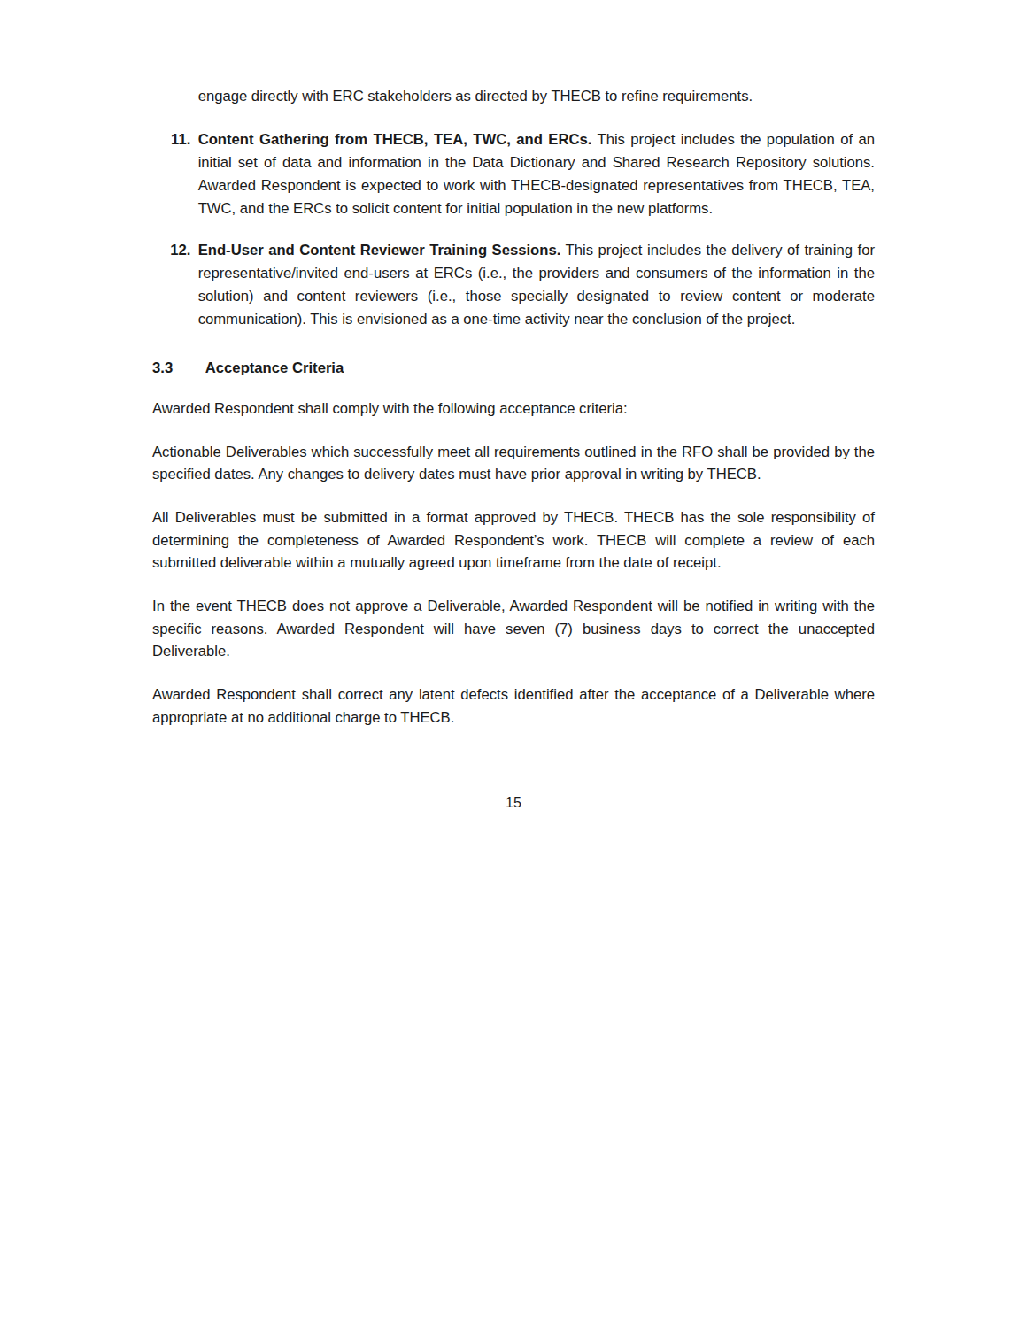engage directly with ERC stakeholders as directed by THECB to refine requirements.
11. Content Gathering from THECB, TEA, TWC, and ERCs. This project includes the population of an initial set of data and information in the Data Dictionary and Shared Research Repository solutions. Awarded Respondent is expected to work with THECB-designated representatives from THECB, TEA, TWC, and the ERCs to solicit content for initial population in the new platforms.
12. End-User and Content Reviewer Training Sessions. This project includes the delivery of training for representative/invited end-users at ERCs (i.e., the providers and consumers of the information in the solution) and content reviewers (i.e., those specially designated to review content or moderate communication). This is envisioned as a one-time activity near the conclusion of the project.
3.3 Acceptance Criteria
Awarded Respondent shall comply with the following acceptance criteria:
Actionable Deliverables which successfully meet all requirements outlined in the RFO shall be provided by the specified dates. Any changes to delivery dates must have prior approval in writing by THECB.
All Deliverables must be submitted in a format approved by THECB. THECB has the sole responsibility of determining the completeness of Awarded Respondent’s work. THECB will complete a review of each submitted deliverable within a mutually agreed upon timeframe from the date of receipt.
In the event THECB does not approve a Deliverable, Awarded Respondent will be notified in writing with the specific reasons. Awarded Respondent will have seven (7) business days to correct the unaccepted Deliverable.
Awarded Respondent shall correct any latent defects identified after the acceptance of a Deliverable where appropriate at no additional charge to THECB.
15